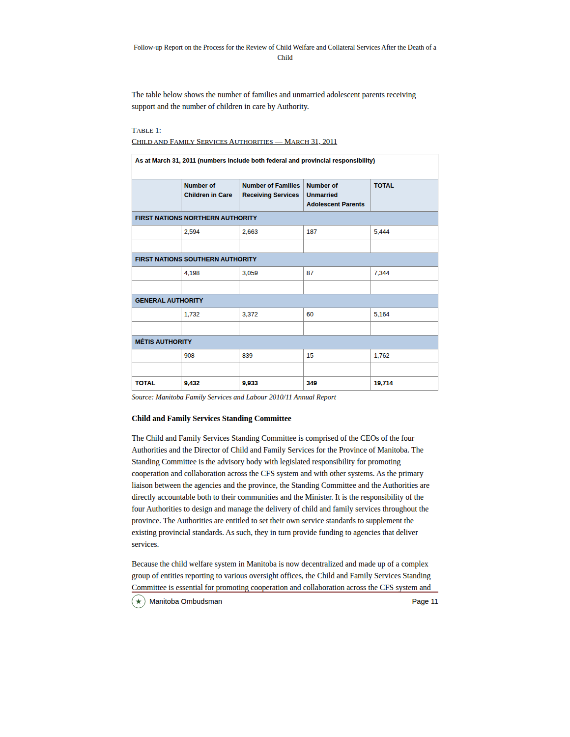Follow-up Report on the Process for the Review of Child Welfare and Collateral Services After the Death of a Child
The table below shows the number of families and unmarried adolescent parents receiving support and the number of children in care by Authority.
TABLE 1: CHILD AND FAMILY SERVICES AUTHORITIES — MARCH 31, 2011
| As at March 31, 2011 (numbers include both federal and provincial responsibility) |
| | Number of Children in Care | Number of Families Receiving Services | Number of Unmarried Adolescent Parents | TOTAL |
| FIRST NATIONS NORTHERN AUTHORITY |
| | 2,594 | 2,663 | 187 | 5,444 |
| FIRST NATIONS SOUTHERN AUTHORITY |
| | 4,198 | 3,059 | 87 | 7,344 |
| GENERAL AUTHORITY |
| | 1,732 | 3,372 | 60 | 5,164 |
| MÉTIS AUTHORITY |
| | 908 | 839 | 15 | 1,762 |
| TOTAL | 9,432 | 9,933 | 349 | 19,714 |
Source: Manitoba Family Services and Labour 2010/11 Annual Report
Child and Family Services Standing Committee
The Child and Family Services Standing Committee is comprised of the CEOs of the four Authorities and the Director of Child and Family Services for the Province of Manitoba. The Standing Committee is the advisory body with legislated responsibility for promoting cooperation and collaboration across the CFS system and with other systems. As the primary liaison between the agencies and the province, the Standing Committee and the Authorities are directly accountable both to their communities and the Minister. It is the responsibility of the four Authorities to design and manage the delivery of child and family services throughout the province. The Authorities are entitled to set their own service standards to supplement the existing provincial standards. As such, they in turn provide funding to agencies that deliver services.
Because the child welfare system in Manitoba is now decentralized and made up of a complex group of entities reporting to various oversight offices, the Child and Family Services Standing Committee is essential for promoting cooperation and collaboration across the CFS system and
Manitoba Ombudsman
Page 11